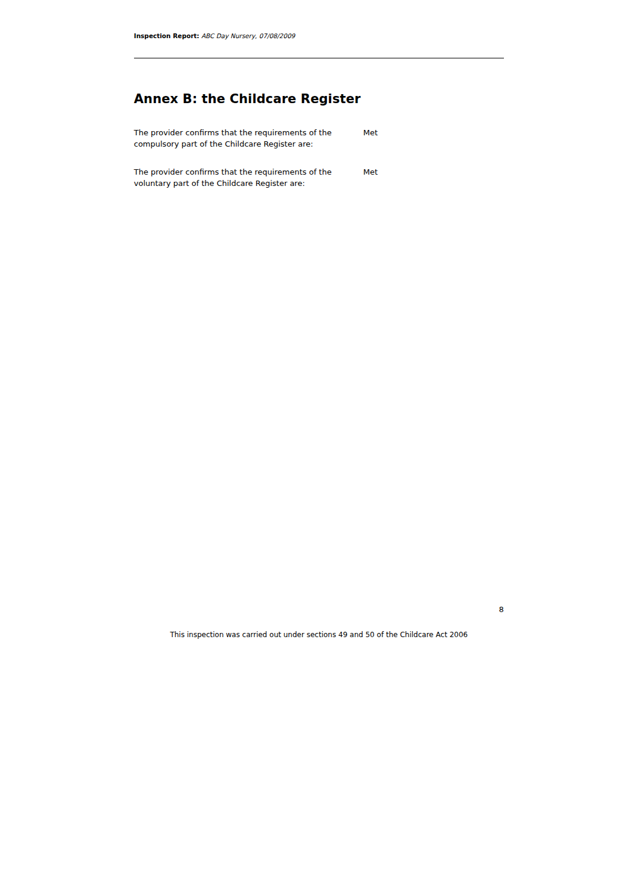Inspection Report: ABC Day Nursery, 07/08/2009
Annex B: the Childcare Register
| The provider confirms that the requirements of the compulsory part of the Childcare Register are: | Met |
| The provider confirms that the requirements of the voluntary part of the Childcare Register are: | Met |
8 This inspection was carried out under sections 49 and 50 of the Childcare Act 2006